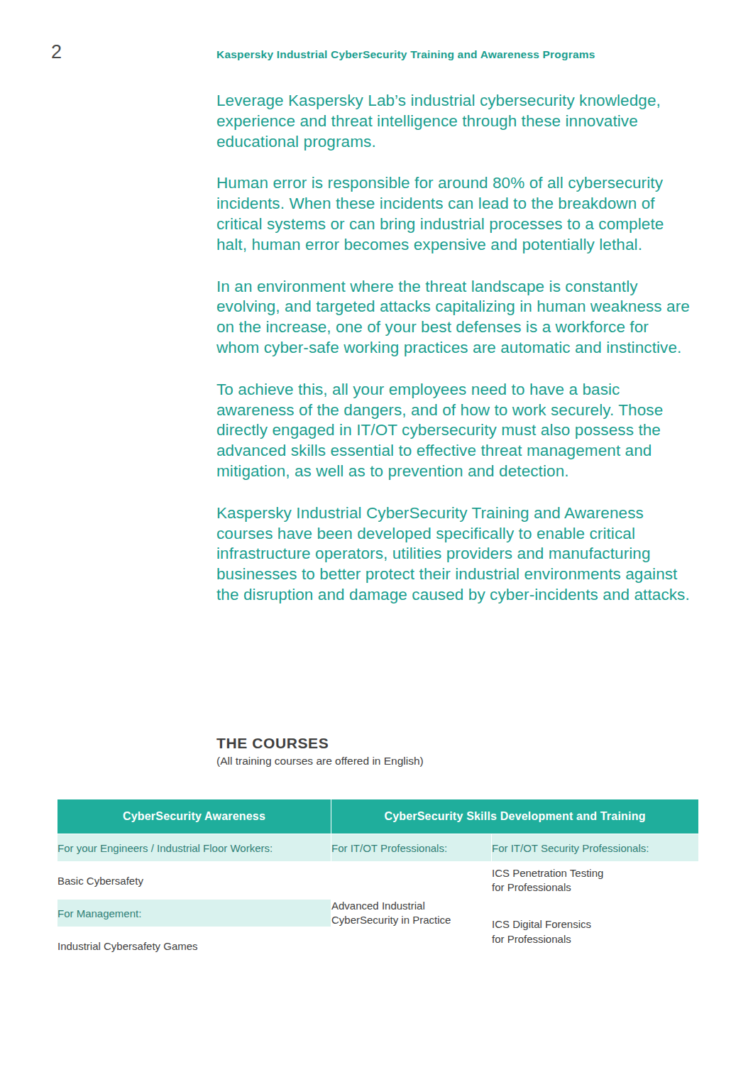2
Kaspersky Industrial CyberSecurity Training and Awareness Programs
Leverage Kaspersky Lab’s industrial cybersecurity knowledge, experience and threat intelligence through these innovative educational programs.
Human error is responsible for around 80% of all cybersecurity incidents. When these incidents can lead to the breakdown of critical systems or can bring industrial processes to a complete halt, human error becomes expensive and potentially lethal.
In an environment where the threat landscape is constantly evolving, and targeted attacks capitalizing in human weakness are on the increase, one of your best defenses is a workforce for whom cyber-safe working practices are automatic and instinctive.
To achieve this, all your employees need to have a basic awareness of the dangers, and of how to work securely. Those directly engaged in IT/OT cybersecurity must also possess the advanced skills essential to effective threat management and mitigation, as well as to prevention and detection.
Kaspersky Industrial CyberSecurity Training and Awareness courses have been developed specifically to enable critical infrastructure operators, utilities providers and manufacturing businesses to better protect their industrial environments against the disruption and damage caused by cyber-incidents and attacks.
THE COURSES
(All training courses are offered in English)
| CyberSecurity Awareness | CyberSecurity Skills Development and Training |
| --- | --- |
| For your Engineers / Industrial Floor Workers: | For IT/OT Professionals: | For IT/OT Security Professionals: |
| Basic Cybersafety | Advanced Industrial CyberSecurity in Practice | ICS Penetration Testing for Professionals |
| For Management: | ICS Digital Forensics for Professionals |
| Industrial Cybersafety Games |